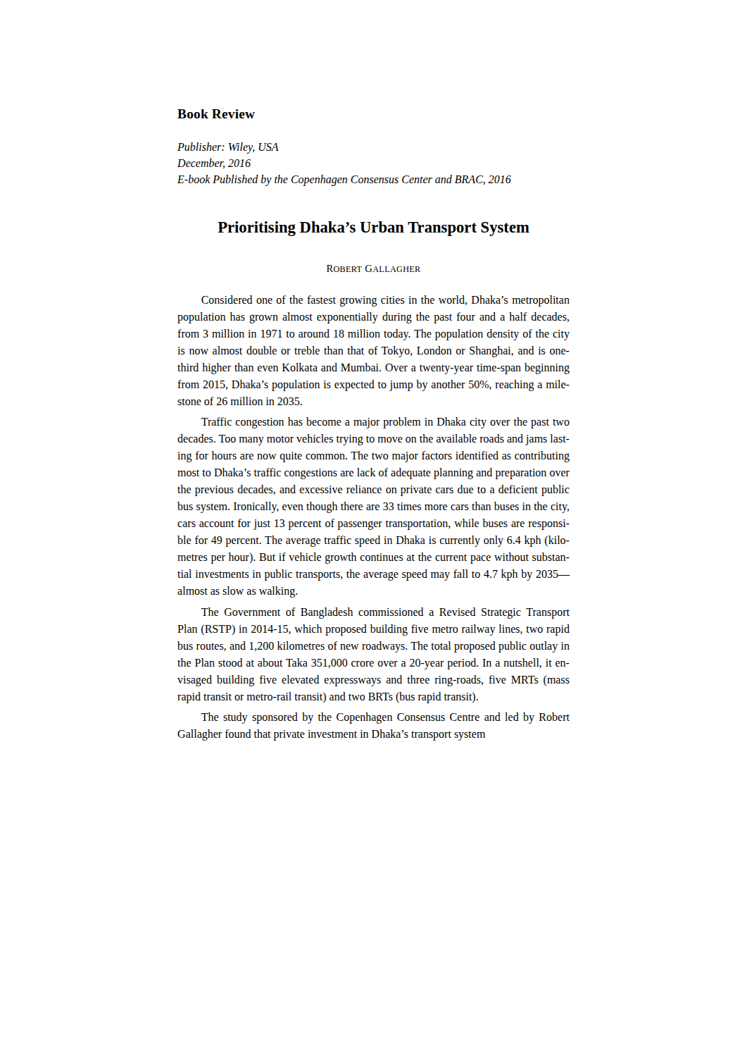Book Review
Publisher: Wiley, USA
December, 2016
E-book Published by the Copenhagen Consensus Center and BRAC, 2016
Prioritising Dhaka’s Urban Transport System
ROBERT GALLAGHER
Considered one of the fastest growing cities in the world, Dhaka’s metropolitan population has grown almost exponentially during the past four and a half decades, from 3 million in 1971 to around 18 million today. The population density of the city is now almost double or treble than that of Tokyo, London or Shanghai, and is one-third higher than even Kolkata and Mumbai. Over a twenty-year time-span beginning from 2015, Dhaka’s population is expected to jump by another 50%, reaching a milestone of 26 million in 2035.
Traffic congestion has become a major problem in Dhaka city over the past two decades. Too many motor vehicles trying to move on the available roads and jams lasting for hours are now quite common. The two major factors identified as contributing most to Dhaka’s traffic congestions are lack of adequate planning and preparation over the previous decades, and excessive reliance on private cars due to a deficient public bus system. Ironically, even though there are 33 times more cars than buses in the city, cars account for just 13 percent of passenger transportation, while buses are responsible for 49 percent. The average traffic speed in Dhaka is currently only 6.4 kph (kilometres per hour). But if vehicle growth continues at the current pace without substantial investments in public transports, the average speed may fall to 4.7 kph by 2035—almost as slow as walking.
The Government of Bangladesh commissioned a Revised Strategic Transport Plan (RSTP) in 2014-15, which proposed building five metro railway lines, two rapid bus routes, and 1,200 kilometres of new roadways. The total proposed public outlay in the Plan stood at about Taka 351,000 crore over a 20-year period. In a nutshell, it envisaged building five elevated expressways and three ring-roads, five MRTs (mass rapid transit or metro-rail transit) and two BRTs (bus rapid transit).
The study sponsored by the Copenhagen Consensus Centre and led by Robert Gallagher found that private investment in Dhaka’s transport system